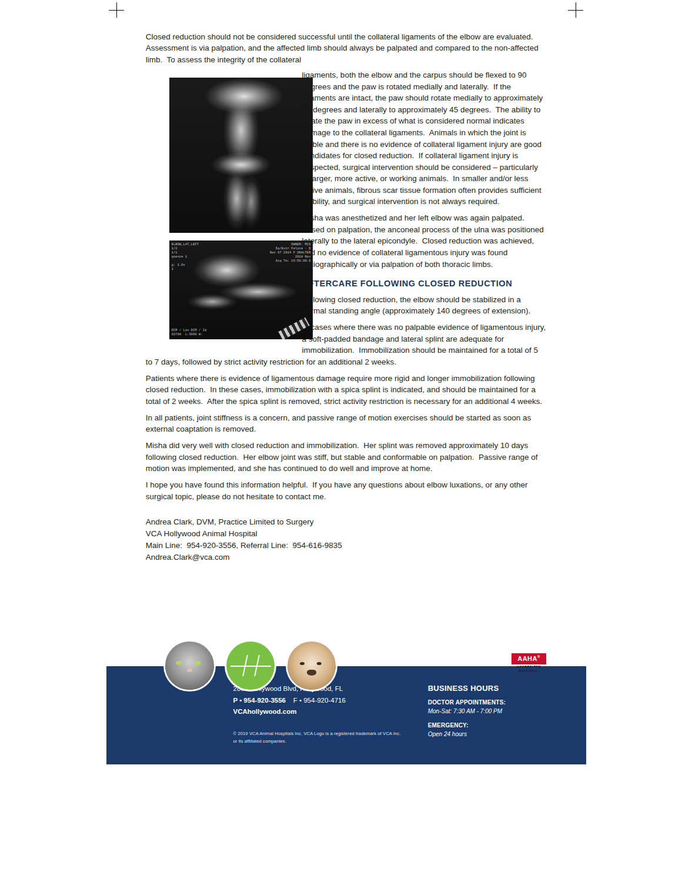Closed reduction should not be considered successful until the collateral ligaments of the elbow are evaluated. Assessment is via palpation, and the affected limb should always be palpated and compared to the non-affected limb. To assess the integrity of the collateral
ELBOW_LAT_LEFT 1/2 1/1 quence 1 g: 1.0x 1 OWNER: MIS So/Extr Feline - D Nov 07 2014 F UNALTER 2018 Nov Acq Tm: 15:50:09:0 DCM / Lin DCM / Id 02708 L:3000 W:
ligaments, both the elbow and the carpus should be flexed to 90 degrees and the paw is rotated medially and laterally. If the ligaments are intact, the paw should rotate medially to approximately 70 degrees and laterally to approximately 45 degrees. The ability to rotate the paw in excess of what is considered normal indicates damage to the collateral ligaments. Animals in which the joint is stable and there is no evidence of collateral ligament injury are good candidates for closed reduction. If collateral ligament injury is suspected, surgical intervention should be considered – particularly in larger, more active, or working animals. In smaller and/or less active animals, fibrous scar tissue formation often provides sufficient stability, and surgical intervention is not always required.
Misha was anesthetized and her left elbow was again palpated. Based on palpation, the anconeal process of the ulna was positioned laterally to the lateral epicondyle. Closed reduction was achieved, and no evidence of collateral ligamentous injury was found radiographically or via palpation of both thoracic limbs.
Aftercare Following Closed Reduction
Following closed reduction, the elbow should be stabilized in a normal standing angle (approximately 140 degrees of extension).
In cases where there was no palpable evidence of ligamentous injury, a soft-padded bandage and lateral splint are adequate for immobilization. Immobilization should be maintained for a total of 5 to 7 days, followed by strict activity restriction for an additional 2 weeks.
Patients where there is evidence of ligamentous damage require more rigid and longer immobilization following closed reduction. In these cases, immobilization with a spica splint is indicated, and should be maintained for a total of 2 weeks. After the spica splint is removed, strict activity restriction is necessary for an additional 4 weeks.
In all patients, joint stiffness is a concern, and passive range of motion exercises should be started as soon as external coaptation is removed.
Misha did very well with closed reduction and immobilization. Her splint was removed approximately 10 days following closed reduction. Her elbow joint was stiff, but stable and conformable on palpation. Passive range of motion was implemented, and she has continued to do well and improve at home.
I hope you have found this information helpful. If you have any questions about elbow luxations, or any other surgical topic, please do not hesitate to contact me.
Andrea Clark, DVM, Practice Limited to Surgery
VCA Hollywood Animal Hospital
Main Line: 954-920-3556, Referral Line: 954-616-9835
Andrea.Clark@vca.com
AAHA®
Accredited
Referral
2864 Hollywood Blvd, Hollywood, FL
P • 954-920-3556 F • 954-920-4716 VCAhollywood.com
© 2019 VCA Animal Hospitals Inc. VCA Logo is a registered trademark of VCA Inc. or its affiliated companies.
BUSINESS HOURS
DOCTOR APPOINTMENTS:
Mon-Sat: 7:30 AM - 7:00 PM
EMERGENCY:
Open 24 hours